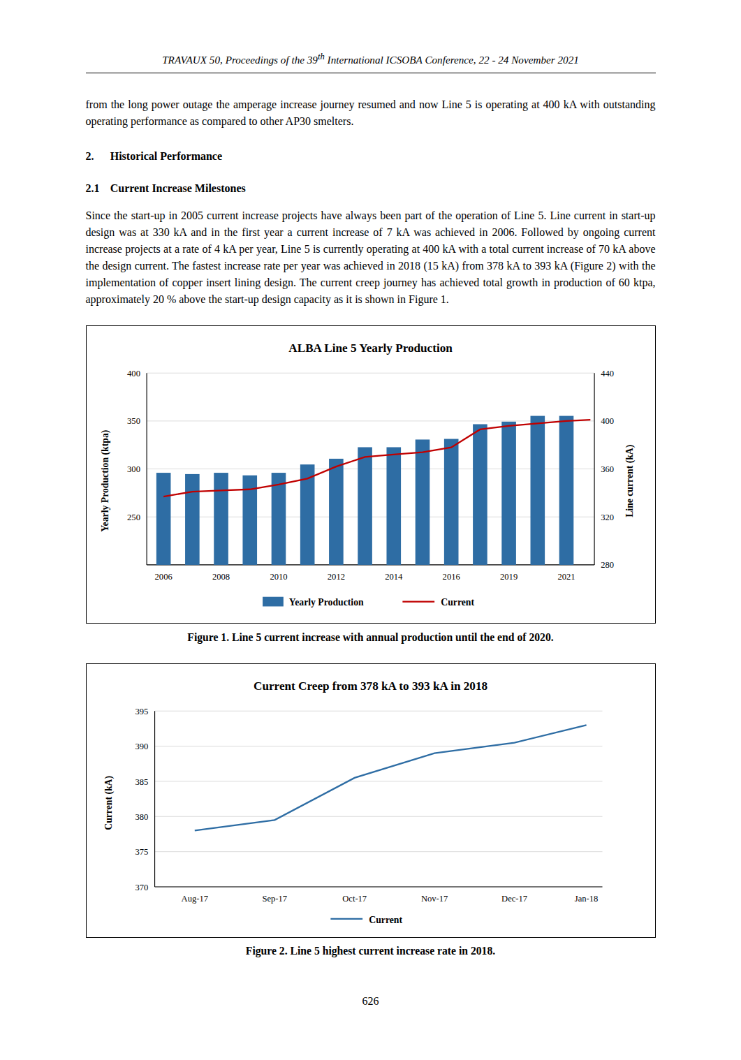TRAVAUX 50, Proceedings of the 39th International ICSOBA Conference, 22 - 24 November 2021
from the long power outage the amperage increase journey resumed and now Line 5 is operating at 400 kA with outstanding operating performance as compared to other AP30 smelters.
2. Historical Performance
2.1 Current Increase Milestones
Since the start-up in 2005 current increase projects have always been part of the operation of Line 5. Line current in start-up design was at 330 kA and in the first year a current increase of 7 kA was achieved in 2006. Followed by ongoing current increase projects at a rate of 4 kA per year, Line 5 is currently operating at 400 kA with a total current increase of 70 kA above the design current. The fastest increase rate per year was achieved in 2018 (15 kA) from 378 kA to 393 kA (Figure 2) with the implementation of copper insert lining design. The current creep journey has achieved total growth in production of 60 ktpa, approximately 20 % above the start-up design capacity as it is shown in Figure 1.
ALBA Line 5 Yearly Production ALBA Line 5 Yearly Production Yearly Production (ktpa) Line current (kA) 400 350 300 250 440 400 360 320 280 2006 2008 2010 2012 2014 2016 2019 2021 Yearly Production Current
Figure 1. Line 5 current increase with annual production until the end of 2020.
Current Creep from 378 kA to 393 kA in 2018 Current Creep from 378 kA to 393 kA in 2018 Current (kA) 395 390 385 380 375 370 Aug-17 Sep-17 Oct-17 Nov-17 Dec-17 Jan-18 Current
Figure 2. Line 5 highest current increase rate in 2018.
626